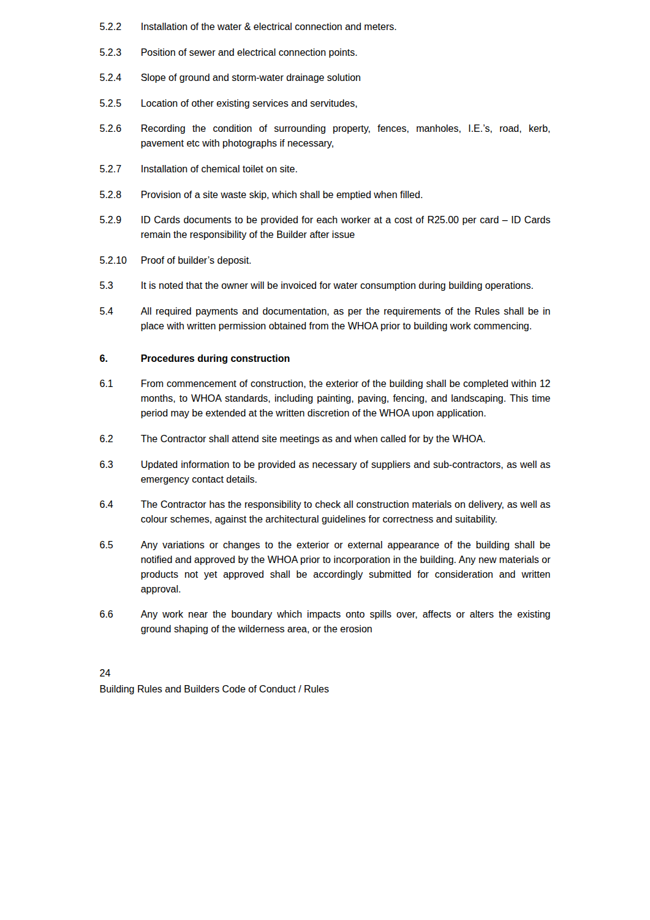5.2.2 Installation of the water & electrical connection and meters.
5.2.3 Position of sewer and electrical connection points.
5.2.4 Slope of ground and storm-water drainage solution
5.2.5 Location of other existing services and servitudes,
5.2.6 Recording the condition of surrounding property, fences, manholes, I.E.’s, road, kerb, pavement etc with photographs if necessary,
5.2.7 Installation of chemical toilet on site.
5.2.8 Provision of a site waste skip, which shall be emptied when filled.
5.2.9 ID Cards documents to be provided for each worker at a cost of R25.00 per card – ID Cards remain the responsibility of the Builder after issue
5.2.10 Proof of builder’s deposit.
5.3 It is noted that the owner will be invoiced for water consumption during building operations.
5.4 All required payments and documentation, as per the requirements of the Rules shall be in place with written permission obtained from the WHOA prior to building work commencing.
6. Procedures during construction
6.1 From commencement of construction, the exterior of the building shall be completed within 12 months, to WHOA standards, including painting, paving, fencing, and landscaping. This time period may be extended at the written discretion of the WHOA upon application.
6.2 The Contractor shall attend site meetings as and when called for by the WHOA.
6.3 Updated information to be provided as necessary of suppliers and sub-contractors, as well as emergency contact details.
6.4 The Contractor has the responsibility to check all construction materials on delivery, as well as colour schemes, against the architectural guidelines for correctness and suitability.
6.5 Any variations or changes to the exterior or external appearance of the building shall be notified and approved by the WHOA prior to incorporation in the building. Any new materials or products not yet approved shall be accordingly submitted for consideration and written approval.
6.6 Any work near the boundary which impacts onto spills over, affects or alters the existing ground shaping of the wilderness area, or the erosion
24
Building Rules and Builders Code of Conduct / Rules